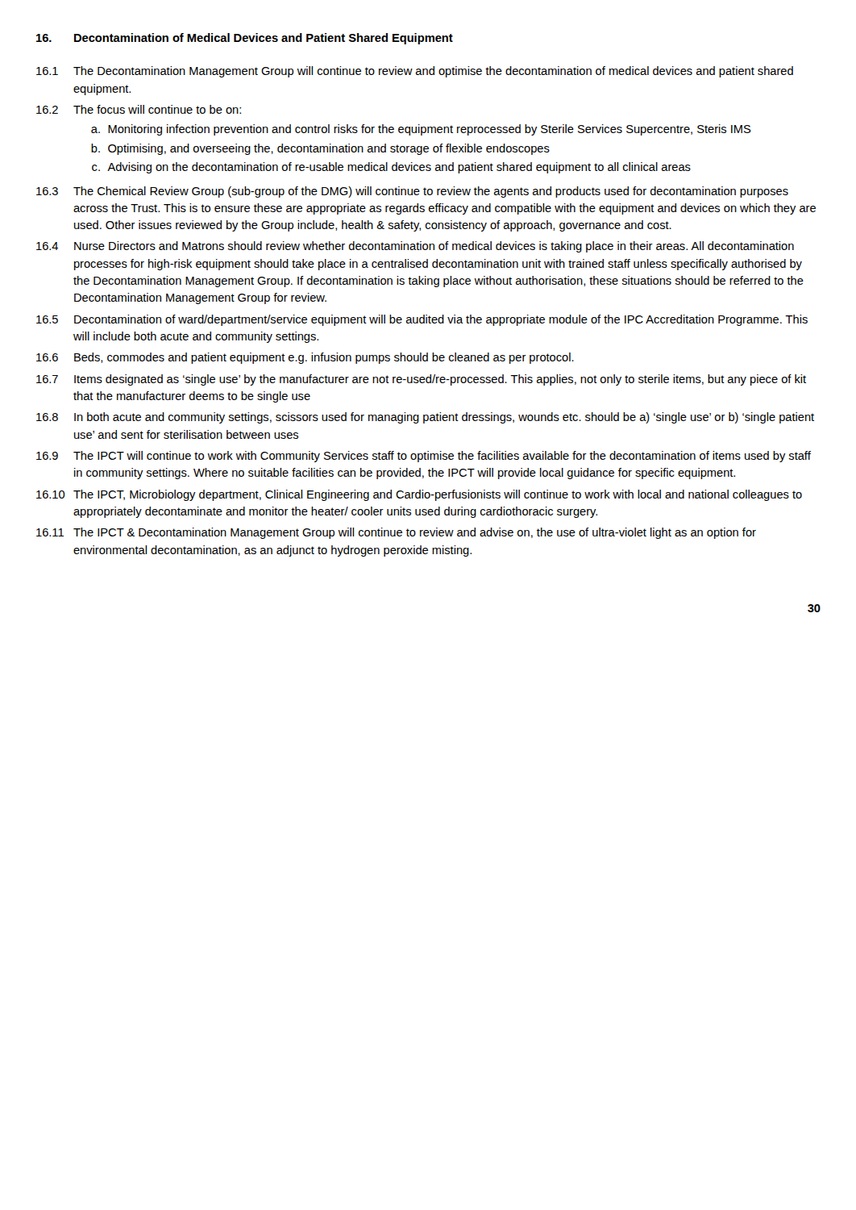16. Decontamination of Medical Devices and Patient Shared Equipment
16.1
The Decontamination Management Group will continue to review and optimise the decontamination of medical devices and patient shared equipment.
16.2
The focus will continue to be on:
Monitoring infection prevention and control risks for the equipment reprocessed by Sterile Services Supercentre, Steris IMS
Optimising, and overseeing the, decontamination and storage of flexible endoscopes
Advising on the decontamination of re-usable medical devices and patient shared equipment to all clinical areas
16.3
The Chemical Review Group (sub-group of the DMG) will continue to review the agents and products used for decontamination purposes across the Trust. This is to ensure these are appropriate as regards efficacy and compatible with the equipment and devices on which they are used. Other issues reviewed by the Group include, health & safety, consistency of approach, governance and cost.
16.4
Nurse Directors and Matrons should review whether decontamination of medical devices is taking place in their areas. All decontamination processes for high-risk equipment should take place in a centralised decontamination unit with trained staff unless specifically authorised by the Decontamination Management Group. If decontamination is taking place without authorisation, these situations should be referred to the Decontamination Management Group for review.
16.5
Decontamination of ward/department/service equipment will be audited via the appropriate module of the IPC Accreditation Programme. This will include both acute and community settings.
16.6
Beds, commodes and patient equipment e.g. infusion pumps should be cleaned as per protocol.
16.7
Items designated as ‘single use’ by the manufacturer are not re-used/re-processed. This applies, not only to sterile items, but any piece of kit that the manufacturer deems to be single use
16.8
In both acute and community settings, scissors used for managing patient dressings, wounds etc. should be a) ‘single use’ or b) ‘single patient use’ and sent for sterilisation between uses
16.9
The IPCT will continue to work with Community Services staff to optimise the facilities available for the decontamination of items used by staff in community settings. Where no suitable facilities can be provided, the IPCT will provide local guidance for specific equipment.
16.10
The IPCT, Microbiology department, Clinical Engineering and Cardio-perfusionists will continue to work with local and national colleagues to appropriately decontaminate and monitor the heater/ cooler units used during cardiothoracic surgery.
16.11
The IPCT & Decontamination Management Group will continue to review and advise on, the use of ultra-violet light as an option for environmental decontamination, as an adjunct to hydrogen peroxide misting.
30